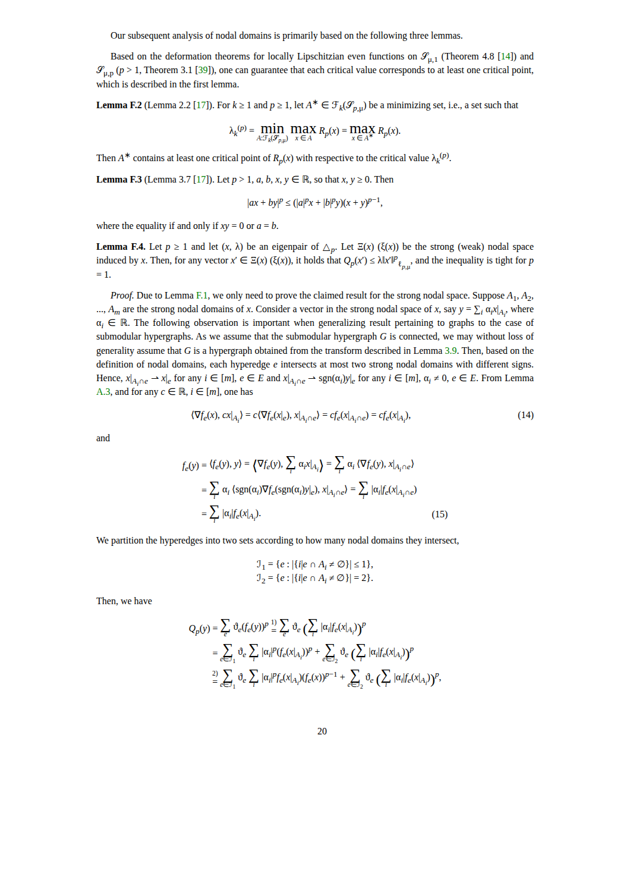Our subsequent analysis of nodal domains is primarily based on the following three lemmas.
Based on the deformation theorems for locally Lipschitzian even functions on 𝒮μ,1 (Theorem 4.8 [14]) and 𝒮μ,p (p > 1, Theorem 3.1 [39]), one can guarantee that each critical value corresponds to at least one critical point, which is described in the first lemma.
Lemma F.2 (Lemma 2.2 [17]). For k ≥ 1 and p ≥ 1, let A∗ ∈ ℱk(𝒮p,μ) be a minimizing set, i.e., a set such that
λk(p) = min A:ℱk(𝒮p,μ) max x ∈ A Rp(x) = max x ∈ A∗ Rp(x).
Then A∗ contains at least one critical point of Rp(x) with respective to the critical value λk(p).
Lemma F.3 (Lemma 3.7 [17]). Let p > 1, a, b, x, y ∈ ℝ, so that x, y ≥ 0. Then
|ax + by|p ≤ (|a|px + |b|py)(x + y)p−1,
where the equality if and only if xy = 0 or a = b.
Lemma F.4. Let p ≥ 1 and let (x, λ) be an eigenpair of △p. Let Ξ(x) (ξ(x)) be the strong (weak) nodal space induced by x. Then, for any vector x′ ∈ Ξ(x) (ξ(x)), it holds that Qp(x′) ≤ λ‖x′‖pℓp,μ, and the inequality is tight for p = 1.
Proof. Due to Lemma F.1, we only need to prove the claimed result for the strong nodal space. Suppose A1, A2, ..., Am are the strong nodal domains of x. Consider a vector in the strong nodal space of x, say y = ∑i αix|Ai, where αi ∈ ℝ. The following observation is important when generalizing result pertaining to graphs to the case of submodular hypergraphs. As we assume that the submodular hypergraph G is connected, we may without loss of generality assume that G is a hypergraph obtained from the transform described in Lemma 3.9. Then, based on the definition of nodal domains, each hyperedge e intersects at most two strong nodal domains with different signs. Hence, x|Ai∩e ⇀ x|e for any i ∈ [m], e ∈ E and x|Ai∩e ⇀ sgn(αi)y|e for any i ∈ [m], αi ≠ 0, e ∈ E. From Lemma A.3, and for any c ∈ ℝ, i ∈ [m], one has
⟨∇fe(x), cx|Ai⟩ = c⟨∇fe(x|e), x|Ai∩e⟩ = cfe(x|Ai∩e) = cfe(x|Ai),
(14)
and
| f e ( y ) = | ⟨ f e ( y ), y ⟩ = ⟨ ∇ f e ( y ), ∑ i α i x / A i ⟩ = ∑ i α i ⟨∇ f e ( y ), x / A i ∩ e ⟩ | |
| = | ∑ i α i ⟨sgn(α i )∇ f e (sgn(α i ) y / e ), x / A i ∩ e ⟩ = ∑ i /α i / f e ( x / A i ∩ e ) | |
| = | ∑ i /α i / f e ( x / A i ). | (15) |
We partition the hyperedges into two sets according to how many nodal domains they intersect,
ℐ1 = {e : |{i|e ∩ Ai ≠ ∅}| ≤ 1},
ℐ2 = {e : |{i|e ∩ Ai ≠ ∅}| = 2}.
Then, we have
| Q p ( y ) = | ∑ e ϑ e ( f e ( y )) p 1) = ∑ e ϑ e ( ∑ i /α i / f e ( x / A i ) ) p |
| = | ∑ e ∈ℐ 1 ϑ e ∑ i /α i / p ( f e ( x / A i )) p + ∑ e ∈ℐ 2 ϑ e ( ∑ i /α i / f e ( x / A i ) ) p |
| 2) = | ∑ e ∈ℐ 1 ϑ e ∑ i /α i / p f e ( x / A i )( f e ( x )) p −1 + ∑ e ∈ℐ 2 ϑ e ( ∑ i /α i / f e ( x / A i ) ) p , |
20